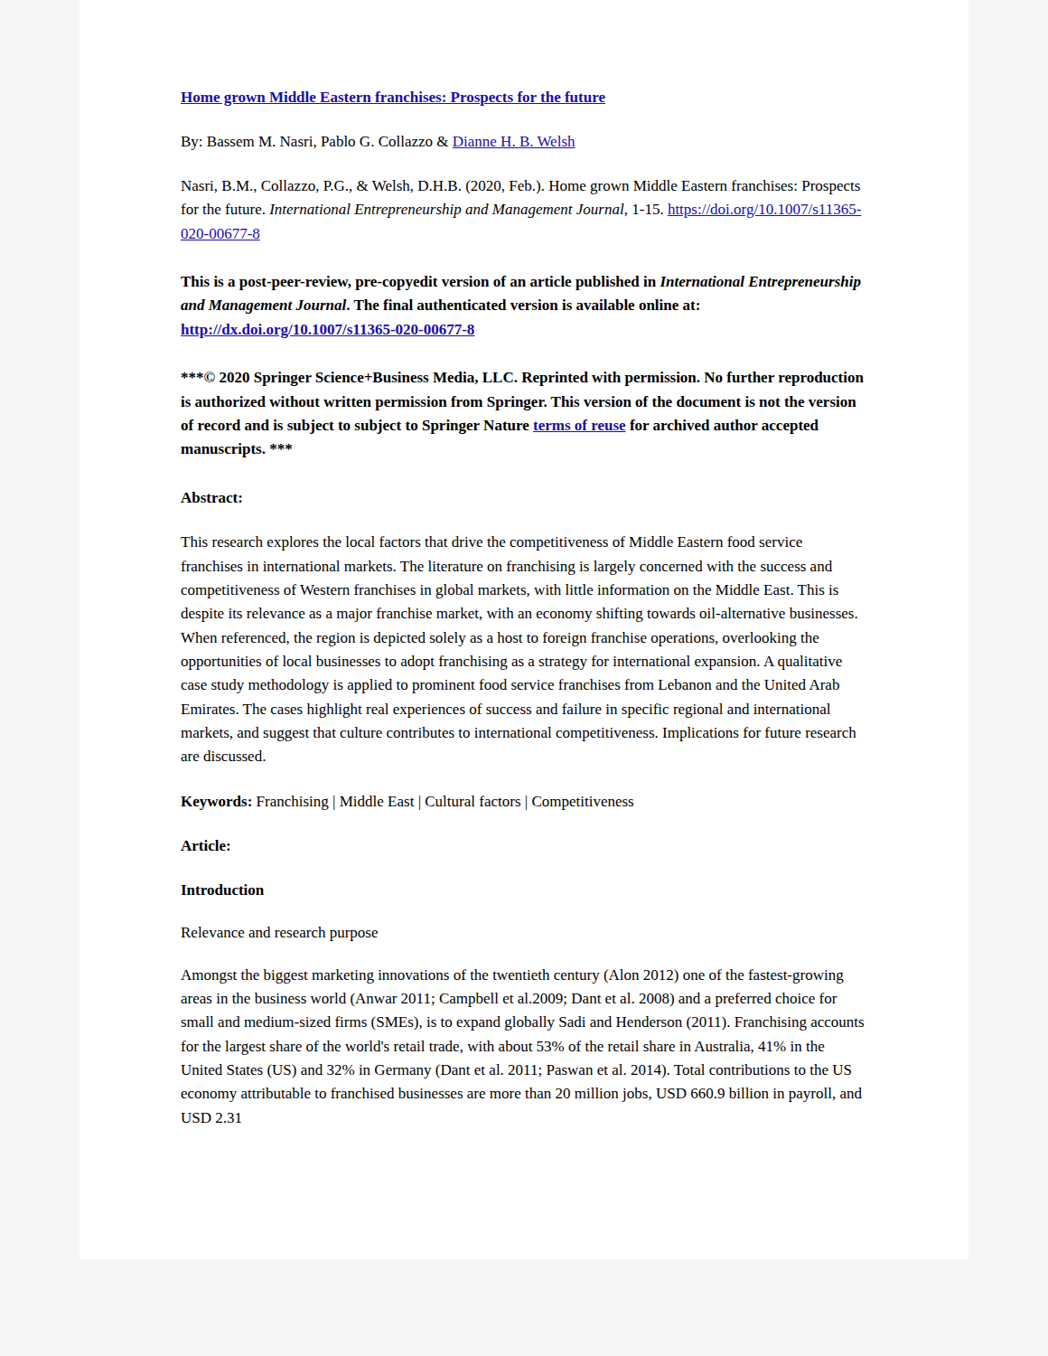Home grown Middle Eastern franchises: Prospects for the future
By: Bassem M. Nasri, Pablo G. Collazzo & Dianne H. B. Welsh
Nasri, B.M., Collazzo, P.G., & Welsh, D.H.B. (2020, Feb.). Home grown Middle Eastern franchises: Prospects for the future. International Entrepreneurship and Management Journal, 1-15. https://doi.org/10.1007/s11365-020-00677-8
This is a post-peer-review, pre-copyedit version of an article published in International Entrepreneurship and Management Journal. The final authenticated version is available online at: http://dx.doi.org/10.1007/s11365-020-00677-8
***© 2020 Springer Science+Business Media, LLC. Reprinted with permission. No further reproduction is authorized without written permission from Springer. This version of the document is not the version of record and is subject to subject to Springer Nature terms of reuse for archived author accepted manuscripts. ***
Abstract:
This research explores the local factors that drive the competitiveness of Middle Eastern food service franchises in international markets. The literature on franchising is largely concerned with the success and competitiveness of Western franchises in global markets, with little information on the Middle East. This is despite its relevance as a major franchise market, with an economy shifting towards oil-alternative businesses. When referenced, the region is depicted solely as a host to foreign franchise operations, overlooking the opportunities of local businesses to adopt franchising as a strategy for international expansion. A qualitative case study methodology is applied to prominent food service franchises from Lebanon and the United Arab Emirates. The cases highlight real experiences of success and failure in specific regional and international markets, and suggest that culture contributes to international competitiveness. Implications for future research are discussed.
Keywords: Franchising | Middle East | Cultural factors | Competitiveness
Article:
Introduction
Relevance and research purpose
Amongst the biggest marketing innovations of the twentieth century (Alon 2012) one of the fastest-growing areas in the business world (Anwar 2011; Campbell et al.2009; Dant et al. 2008) and a preferred choice for small and medium-sized firms (SMEs), is to expand globally Sadi and Henderson (2011). Franchising accounts for the largest share of the world's retail trade, with about 53% of the retail share in Australia, 41% in the United States (US) and 32% in Germany (Dant et al. 2011; Paswan et al. 2014). Total contributions to the US economy attributable to franchised businesses are more than 20 million jobs, USD 660.9 billion in payroll, and USD 2.31